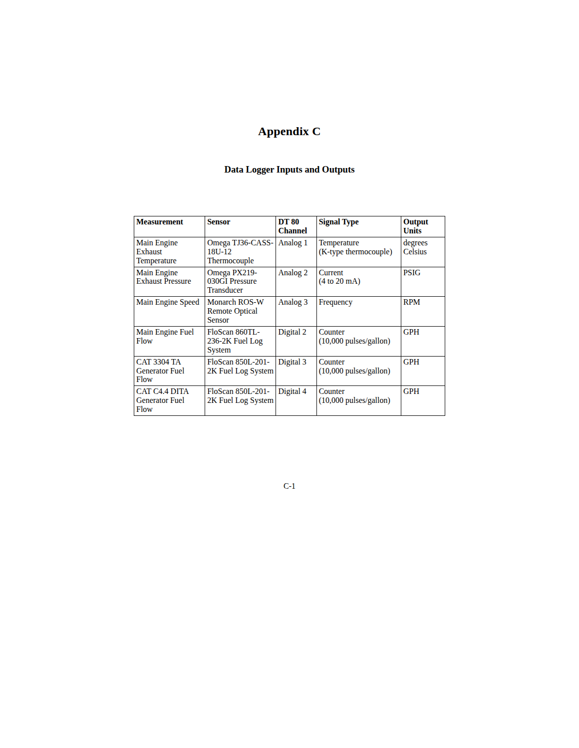Appendix C
Data Logger Inputs and Outputs
| Measurement | Sensor | DT 80 Channel | Signal Type | Output Units |
| --- | --- | --- | --- | --- |
| Main Engine Exhaust Temperature | Omega TJ36-CASS-18U-12 Thermocouple | Analog 1 | Temperature (K-type thermocouple) | degrees Celsius |
| Main Engine Exhaust Pressure | Omega PX219-030GI Pressure Transducer | Analog 2 | Current (4 to 20 mA) | PSIG |
| Main Engine Speed | Monarch ROS-W Remote Optical Sensor | Analog 3 | Frequency | RPM |
| Main Engine Fuel Flow | FloScan 860TL-236-2K Fuel Log System | Digital 2 | Counter (10,000 pulses/gallon) | GPH |
| CAT 3304 TA Generator Fuel Flow | FloScan 850L-201-2K Fuel Log System | Digital 3 | Counter (10,000 pulses/gallon) | GPH |
| CAT C4.4 DITA Generator Fuel Flow | FloScan 850L-201-2K Fuel Log System | Digital 4 | Counter (10,000 pulses/gallon) | GPH |
C-1